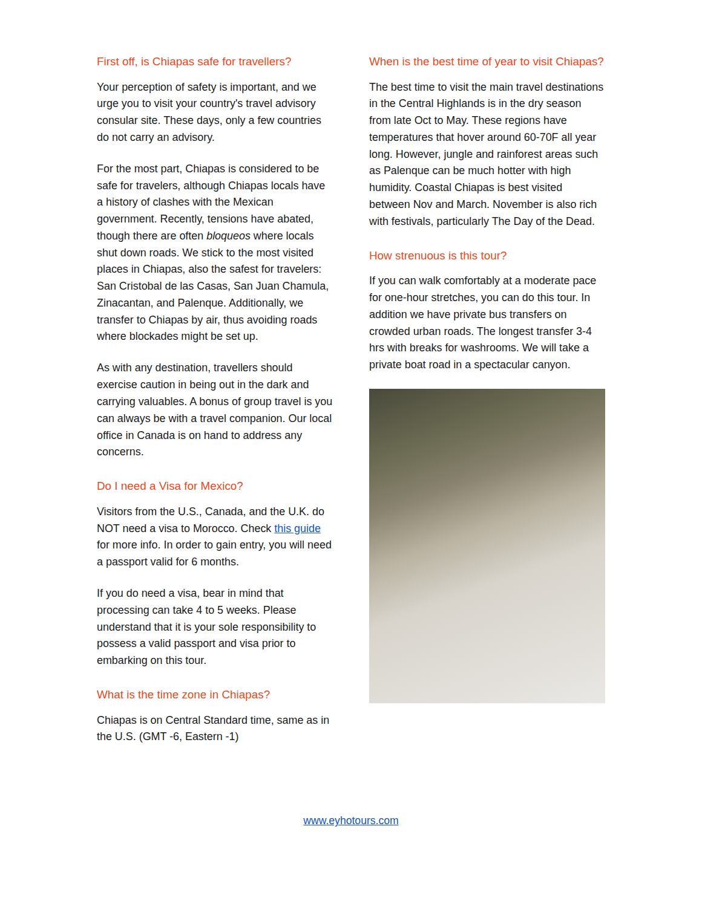First off, is Chiapas safe for travellers?
Your perception of safety is important, and we urge you to visit your country's travel advisory consular site. These days, only a few countries do not carry an advisory.
For the most part, Chiapas is considered to be safe for travelers, although Chiapas locals have a history of clashes with the Mexican government. Recently, tensions have abated, though there are often bloqueos where locals shut down roads. We stick to the most visited places in Chiapas, also the safest for travelers: San Cristobal de las Casas, San Juan Chamula, Zinacantan, and Palenque. Additionally, we transfer to Chiapas by air, thus avoiding roads where blockades might be set up.
As with any destination, travellers should exercise caution in being out in the dark and carrying valuables. A bonus of group travel is you can always be with a travel companion. Our local office in Canada is on hand to address any concerns.
Do I need a Visa for Mexico?
Visitors from the U.S., Canada, and the U.K. do NOT need a visa to Morocco. Check this guide for more info. In order to gain entry, you will need a passport valid for 6 months.
If you do need a visa, bear in mind that processing can take 4 to 5 weeks. Please understand that it is your sole responsibility to possess a valid passport and visa prior to embarking on this tour.
What is the time zone in Chiapas?
Chiapas is on Central Standard time, same as in the U.S. (GMT -6, Eastern -1)
When is the best time of year to visit Chiapas?
The best time to visit the main travel destinations in the Central Highlands is in the dry season from late Oct to May. These regions have temperatures that hover around 60-70F all year long. However, jungle and rainforest areas such as Palenque can be much hotter with high humidity. Coastal Chiapas is best visited between Nov and March. November is also rich with festivals, particularly The Day of the Dead.
How strenuous is this tour?
If you can walk comfortably at a moderate pace for one-hour stretches, you can do this tour. In addition we have private bus transfers on crowded urban roads. The longest transfer 3-4 hrs with breaks for washrooms. We will take a private boat road in a spectacular canyon.
www.eyhotours.com